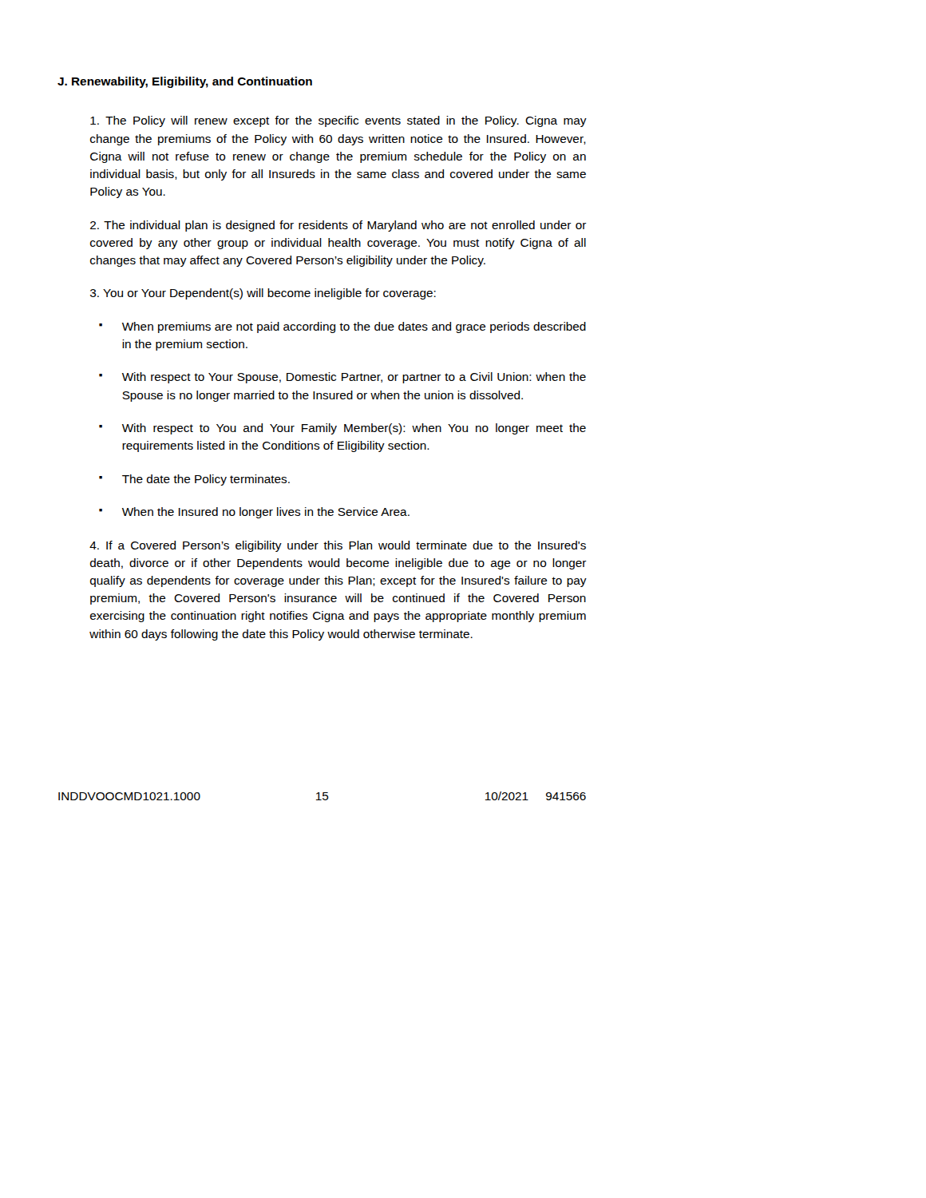J. Renewability, Eligibility, and Continuation
1. The Policy will renew except for the specific events stated in the Policy. Cigna may change the premiums of the Policy with 60 days written notice to the Insured. However, Cigna will not refuse to renew or change the premium schedule for the Policy on an individual basis, but only for all Insureds in the same class and covered under the same Policy as You.
2. The individual plan is designed for residents of Maryland who are not enrolled under or covered by any other group or individual health coverage. You must notify Cigna of all changes that may affect any Covered Person’s eligibility under the Policy.
3. You or Your Dependent(s) will become ineligible for coverage:
When premiums are not paid according to the due dates and grace periods described in the premium section.
With respect to Your Spouse, Domestic Partner, or partner to a Civil Union: when the Spouse is no longer married to the Insured or when the union is dissolved.
With respect to You and Your Family Member(s): when You no longer meet the requirements listed in the Conditions of Eligibility section.
The date the Policy terminates.
When the Insured no longer lives in the Service Area.
4. If a Covered Person’s eligibility under this Plan would terminate due to the Insured's death, divorce or if other Dependents would become ineligible due to age or no longer qualify as dependents for coverage under this Plan; except for the Insured's failure to pay premium, the Covered Person's insurance will be continued if the Covered Person exercising the continuation right notifies Cigna and pays the appropriate monthly premium within 60 days following the date this Policy would otherwise terminate.
| INDDVOOCMD1021.1000 | 15 | 10/2021 941566 |